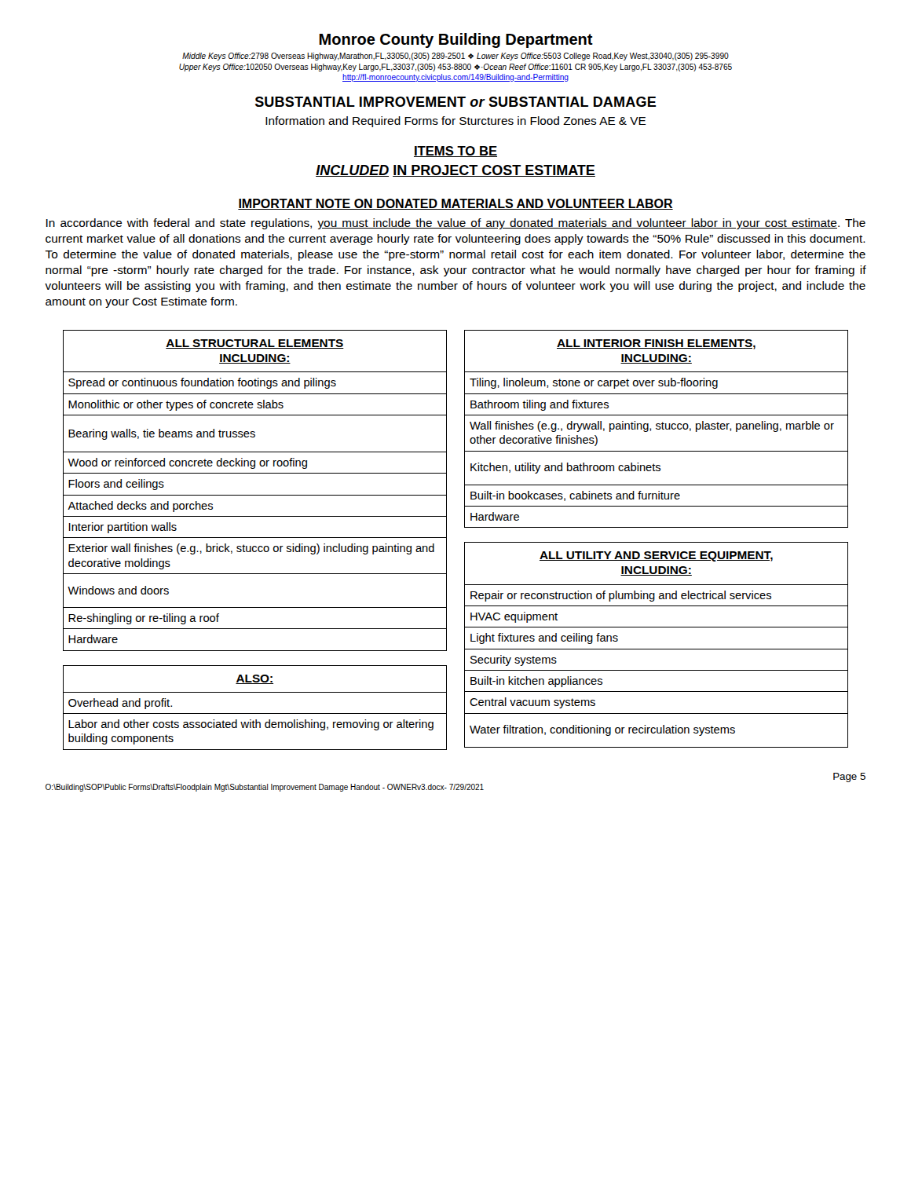Monroe County Building Department
Middle Keys Office: 2798 Overseas Highway,Marathon,FL,33050,(305) 289-2501 ❖ Lower Keys Office: 5503 College Road,Key West,33040,(305) 295-3990
Upper Keys Office: 102050 Overseas Highway,Key Largo,FL,33037,(305) 453-8800 ❖·Ocean Reef Office:11601 CR 905,Key Largo,FL 33037,(305) 453-8765
http://fl-monroecounty.civicplus.com/149/Building-and-Permitting
SUBSTANTIAL IMPROVEMENT or SUBSTANTIAL DAMAGE
Information and Required Forms for Sturctures in Flood Zones AE & VE
ITEMS TO BE
INCLUDED IN PROJECT COST ESTIMATE
IMPORTANT NOTE ON DONATED MATERIALS AND VOLUNTEER LABOR
In accordance with federal and state regulations, you must include the value of any donated materials and volunteer labor in your cost estimate. The current market value of all donations and the current average hourly rate for volunteering does apply towards the “50% Rule” discussed in this document. To determine the value of donated materials, please use the “pre-storm” normal retail cost for each item donated. For volunteer labor, determine the normal “pre -storm” hourly rate charged for the trade. For instance, ask your contractor what he would normally have charged per hour for framing if volunteers will be assisting you with framing, and then estimate the number of hours of volunteer work you will use during the project, and include the amount on your Cost Estimate form.
| / ALL STRUCTURAL ELEMENTS INCLUDING: / / --- / / Spread or continuous foundation footings and pilings / / Monolithic or other types of concrete slabs / / Bearing walls, tie beams and trusses / / Wood or reinforced concrete decking or roofing / / Floors and ceilings / / Attached decks and porches / / Interior partition walls / / Exterior wall finishes (e.g., brick, stucco or siding) including painting and decorative moldings / / Windows and doors / / Re-shingling or re-tiling a roof / / Hardware / / ALSO: / / --- / / Overhead and profit. / / Labor and other costs associated with demolishing, removing or altering building components / | / ALL INTERIOR FINISH ELEMENTS, INCLUDING: / / --- / / Tiling, linoleum, stone or carpet over sub-flooring / / Bathroom tiling and fixtures / / Wall finishes (e.g., drywall, painting, stucco, plaster, paneling, marble or other decorative finishes) / / Kitchen, utility and bathroom cabinets / / Built-in bookcases, cabinets and furniture / / Hardware / / ALL UTILITY AND SERVICE EQUIPMENT, INCLUDING: / / --- / / Repair or reconstruction of plumbing and electrical services / / HVAC equipment / / Light fixtures and ceiling fans / / Security systems / / Built-in kitchen appliances / / Central vacuum systems / / Water filtration, conditioning or recirculation systems / |
Page 5
O:\Building\SOP\Public Forms\Drafts\Floodplain Mgt\Substantial Improvement Damage Handout - OWNERv3.docx- 7/29/2021